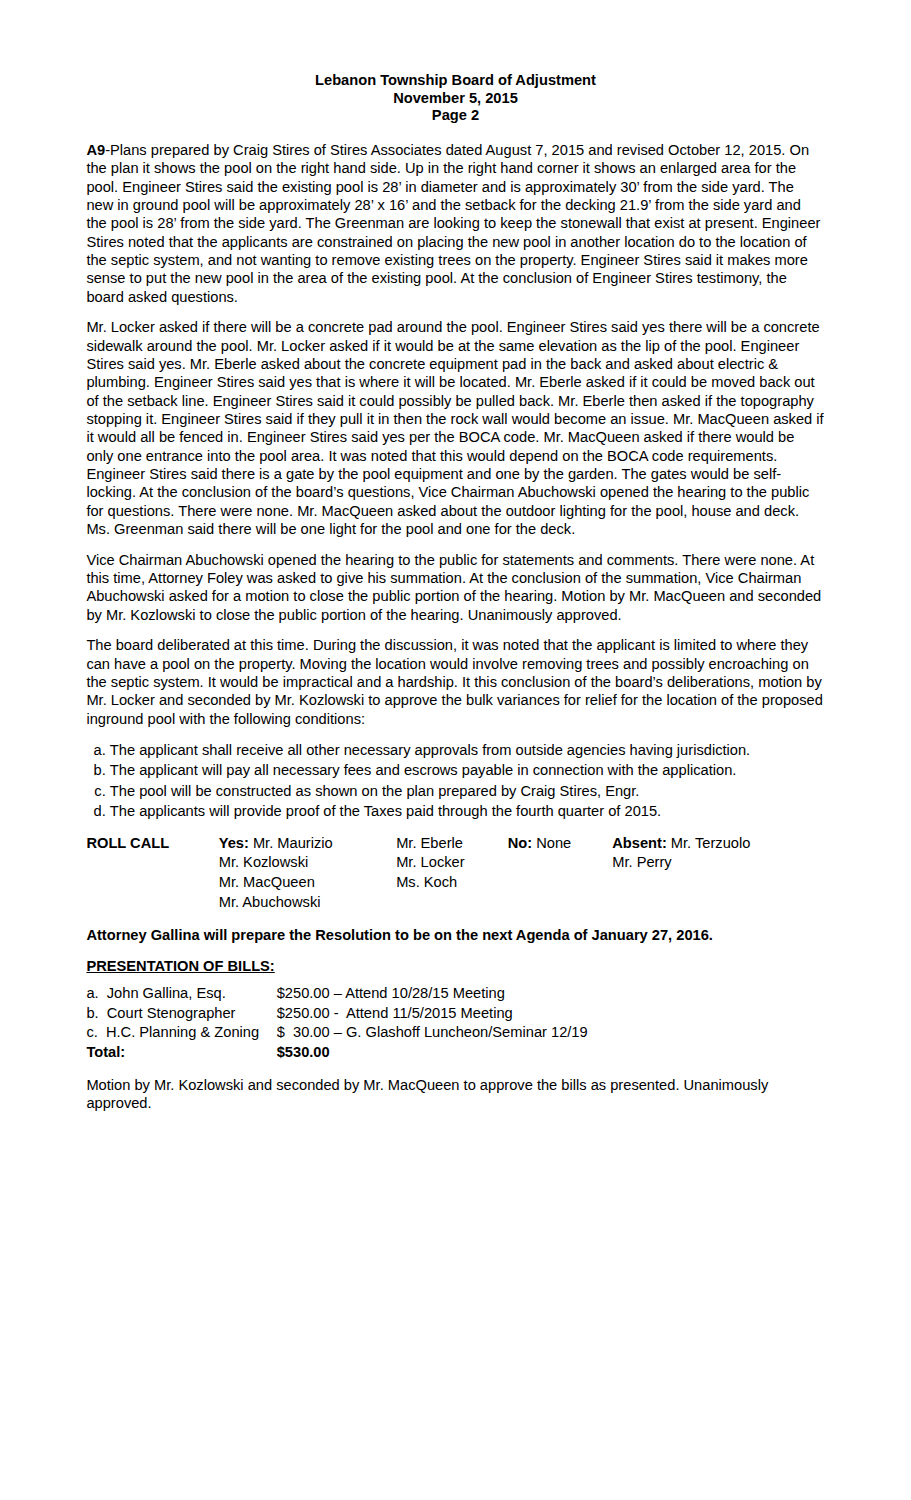Lebanon Township Board of Adjustment
November 5, 2015
Page 2
A9-Plans prepared by Craig Stires of Stires Associates dated August 7, 2015 and revised October 12, 2015. On the plan it shows the pool on the right hand side. Up in the right hand corner it shows an enlarged area for the pool. Engineer Stires said the existing pool is 28’ in diameter and is approximately 30’ from the side yard. The new in ground pool will be approximately 28’ x 16’ and the setback for the decking 21.9’ from the side yard and the pool is 28’ from the side yard. The Greenman are looking to keep the stonewall that exist at present. Engineer Stires noted that the applicants are constrained on placing the new pool in another location do to the location of the septic system, and not wanting to remove existing trees on the property. Engineer Stires said it makes more sense to put the new pool in the area of the existing pool. At the conclusion of Engineer Stires testimony, the board asked questions.
Mr. Locker asked if there will be a concrete pad around the pool. Engineer Stires said yes there will be a concrete sidewalk around the pool. Mr. Locker asked if it would be at the same elevation as the lip of the pool. Engineer Stires said yes. Mr. Eberle asked about the concrete equipment pad in the back and asked about electric & plumbing. Engineer Stires said yes that is where it will be located. Mr. Eberle asked if it could be moved back out of the setback line. Engineer Stires said it could possibly be pulled back. Mr. Eberle then asked if the topography stopping it. Engineer Stires said if they pull it in then the rock wall would become an issue. Mr. MacQueen asked if it would all be fenced in. Engineer Stires said yes per the BOCA code. Mr. MacQueen asked if there would be only one entrance into the pool area. It was noted that this would depend on the BOCA code requirements. Engineer Stires said there is a gate by the pool equipment and one by the garden. The gates would be self-locking. At the conclusion of the board’s questions, Vice Chairman Abuchowski opened the hearing to the public for questions. There were none. Mr. MacQueen asked about the outdoor lighting for the pool, house and deck. Ms. Greenman said there will be one light for the pool and one for the deck.
Vice Chairman Abuchowski opened the hearing to the public for statements and comments. There were none. At this time, Attorney Foley was asked to give his summation. At the conclusion of the summation, Vice Chairman Abuchowski asked for a motion to close the public portion of the hearing. Motion by Mr. MacQueen and seconded by Mr. Kozlowski to close the public portion of the hearing. Unanimously approved.
The board deliberated at this time. During the discussion, it was noted that the applicant is limited to where they can have a pool on the property. Moving the location would involve removing trees and possibly encroaching on the septic system. It would be impractical and a hardship. It this conclusion of the board’s deliberations, motion by Mr. Locker and seconded by Mr. Kozlowski to approve the bulk variances for relief for the location of the proposed inground pool with the following conditions:
The applicant shall receive all other necessary approvals from outside agencies having jurisdiction.
The applicant will pay all necessary fees and escrows payable in connection with the application.
The pool will be constructed as shown on the plan prepared by Craig Stires, Engr.
The applicants will provide proof of the Taxes paid through the fourth quarter of 2015.
| ROLL CALL | Yes: Mr. Maurizio | Mr. Eberle | No: None | Absent: Mr. Terzuolo |
| | Mr. Kozlowski | Mr. Locker | | Mr. Perry |
| | Mr. MacQueen | Ms. Koch | | |
| | Mr. Abuchowski | | | |
Attorney Gallina will prepare the Resolution to be on the next Agenda of January 27, 2016.
PRESENTATION OF BILLS:
| a. John Gallina, Esq. | $250.00 – Attend 10/28/15 Meeting |
| b. Court Stenographer | $250.00 - Attend 11/5/2015 Meeting |
| c. H.C. Planning & Zoning | $ 30.00 – G. Glashoff Luncheon/Seminar 12/19 |
| Total: | $530.00 |
Motion by Mr. Kozlowski and seconded by Mr. MacQueen to approve the bills as presented. Unanimously approved.